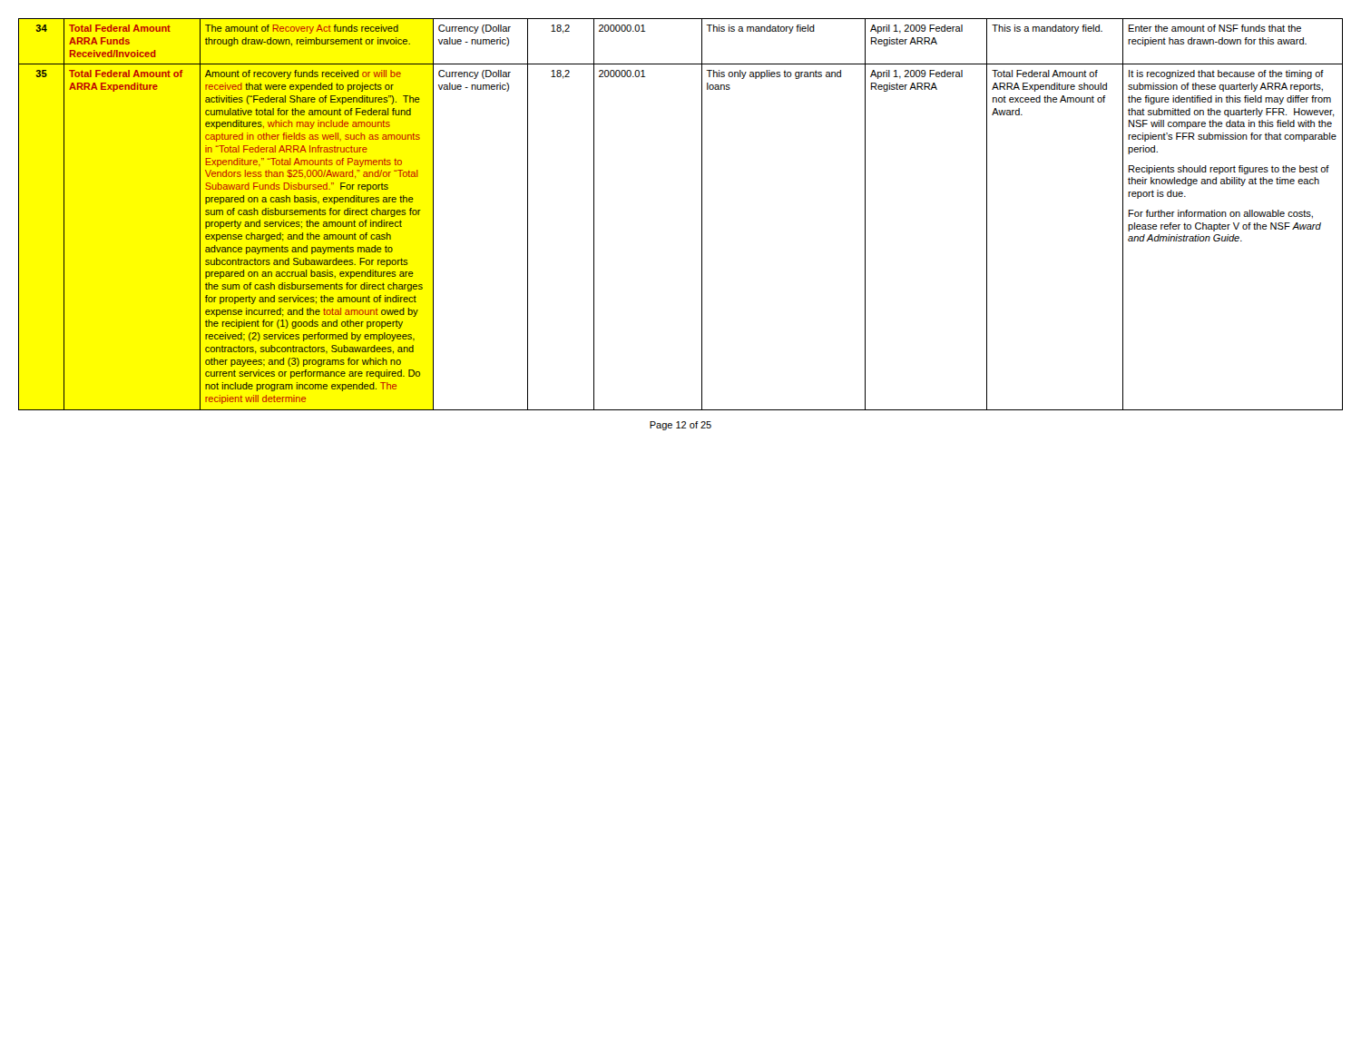| 34 | Total Federal Amount ARRA Funds Received/Invoiced | The amount of Recovery Act funds received through draw-down, reimbursement or invoice. | Currency (Dollar value - numeric) | 18,2 | 200000.01 | This is a mandatory field | April 1, 2009 Federal Register ARRA | This is a mandatory field. | Enter the amount of NSF funds that the recipient has drawn-down for this award. |
| 35 | Total Federal Amount of ARRA Expenditure | Amount of recovery funds received or will be received that were expended to projects or activities (“Federal Share of Expenditures”). The cumulative total for the amount of Federal fund expenditures , which may include amounts captured in other fields as well, such as amounts in “Total Federal ARRA Infrastructure Expenditure,” “Total Amounts of Payments to Vendors less than $25,000/Award,” and/or “Total Subaward Funds Disbursed.” For reports prepared on a cash basis, expenditures are the sum of cash disbursements for direct charges for property and services; the amount of indirect expense charged; and the amount of cash advance payments and payments made to subcontractors and Subawardees. For reports prepared on an accrual basis, expenditures are the sum of cash disbursements for direct charges for property and services; the amount of indirect expense incurred; and the total amount owed by the recipient for (1) goods and other property received; (2) services performed by employees, contractors, subcontractors, Subawardees, and other payees; and (3) programs for which no current services or performance are required. Do not include program income expended. The recipient will determine | Currency (Dollar value - numeric) | 18,2 | 200000.01 | This only applies to grants and loans | April 1, 2009 Federal Register ARRA | Total Federal Amount of ARRA Expenditure should not exceed the Amount of Award. | It is recognized that because of the timing of submission of these quarterly ARRA reports, the figure identified in this field may differ from that submitted on the quarterly FFR. However, NSF will compare the data in this field with the recipient’s FFR submission for that comparable period. Recipients should report figures to the best of their knowledge and ability at the time each report is due. For further information on allowable costs, please refer to Chapter V of the NSF Award and Administration Guide . |
Page 12 of 25